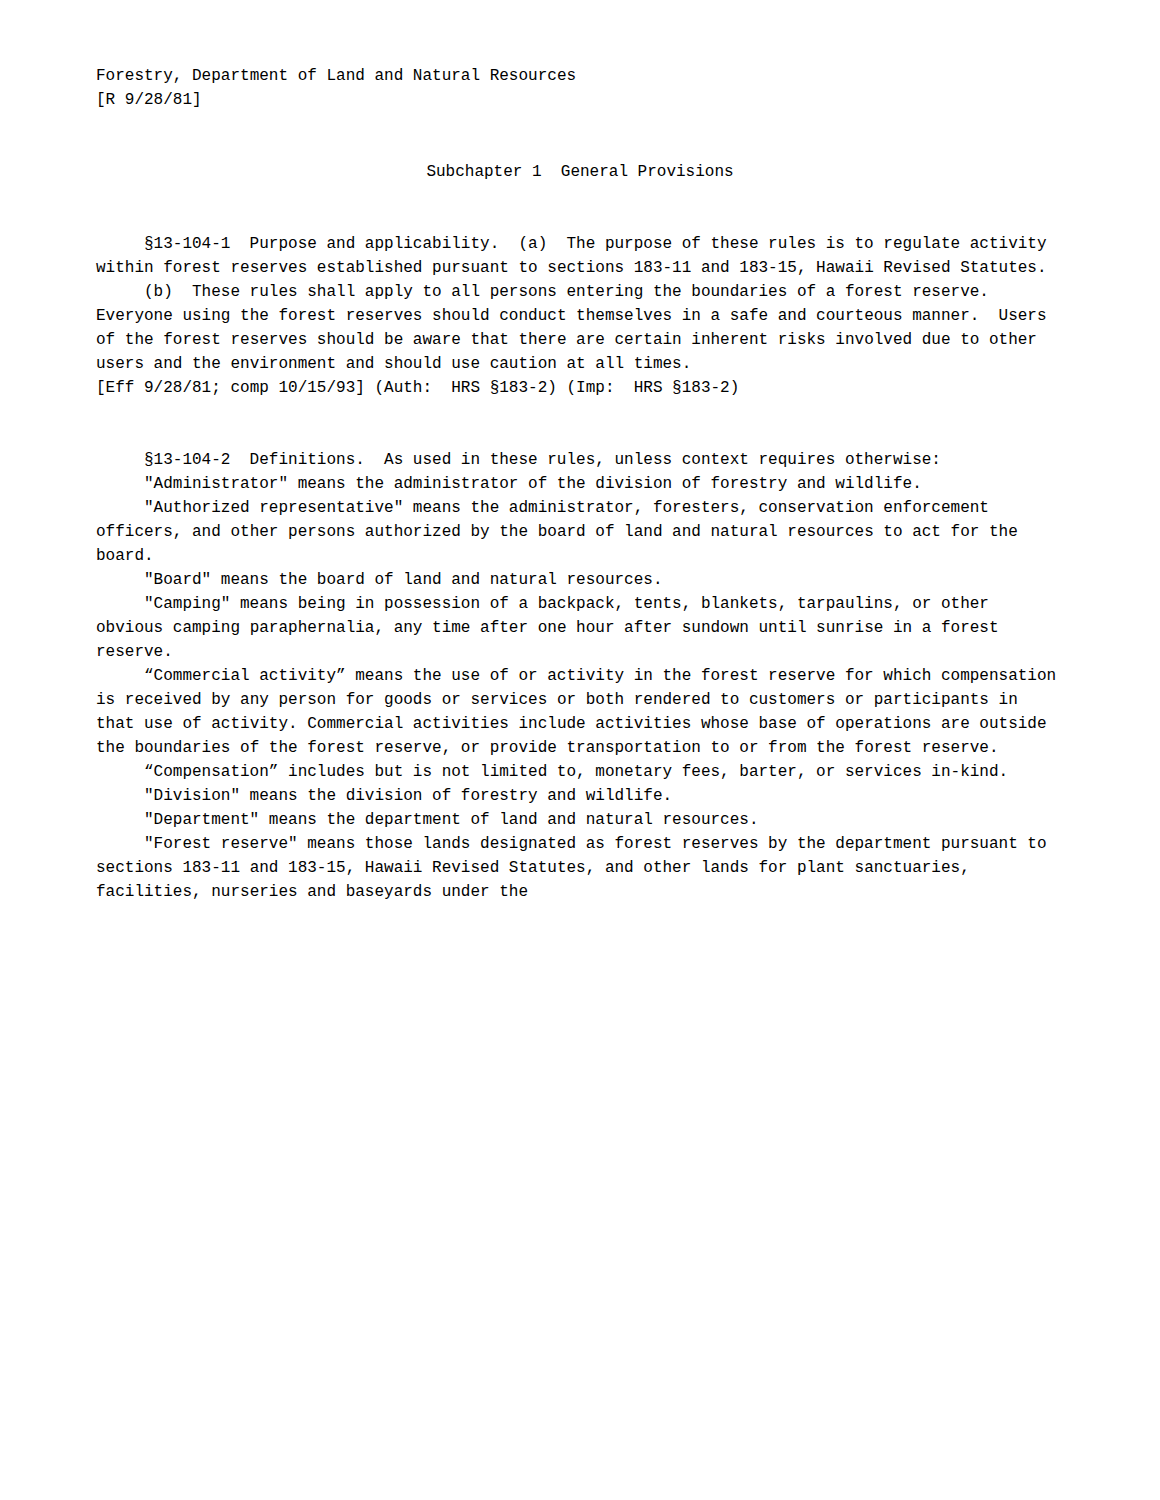Forestry, Department of Land and Natural Resources
[R 9/28/81]
Subchapter 1 General Provisions
§13-104-1 Purpose and applicability. (a) The purpose of these rules is to regulate activity within forest reserves established pursuant to sections 183-11 and 183-15, Hawaii Revised Statutes.
(b) These rules shall apply to all persons entering the boundaries of a forest reserve. Everyone using the forest reserves should conduct themselves in a safe and courteous manner. Users of the forest reserves should be aware that there are certain inherent risks involved due to other users and the environment and should use caution at all times.
[Eff 9/28/81; comp 10/15/93] (Auth: HRS §183-2) (Imp: HRS §183-2)
§13-104-2 Definitions. As used in these rules, unless context requires otherwise:
"Administrator" means the administrator of the division of forestry and wildlife.
"Authorized representative" means the administrator, foresters, conservation enforcement officers, and other persons authorized by the board of land and natural resources to act for the board.
"Board" means the board of land and natural resources.
"Camping" means being in possession of a backpack, tents, blankets, tarpaulins, or other obvious camping paraphernalia, any time after one hour after sundown until sunrise in a forest reserve.
“Commercial activity” means the use of or activity in the forest reserve for which compensation is received by any person for goods or services or both rendered to customers or participants in that use of activity. Commercial activities include activities whose base of operations are outside the boundaries of the forest reserve, or provide transportation to or from the forest reserve.
“Compensation” includes but is not limited to, monetary fees, barter, or services in-kind.
"Division" means the division of forestry and wildlife.
"Department" means the department of land and natural resources.
"Forest reserve" means those lands designated as forest reserves by the department pursuant to sections 183-11 and 183-15, Hawaii Revised Statutes, and other lands for plant sanctuaries, facilities, nurseries and baseyards under the